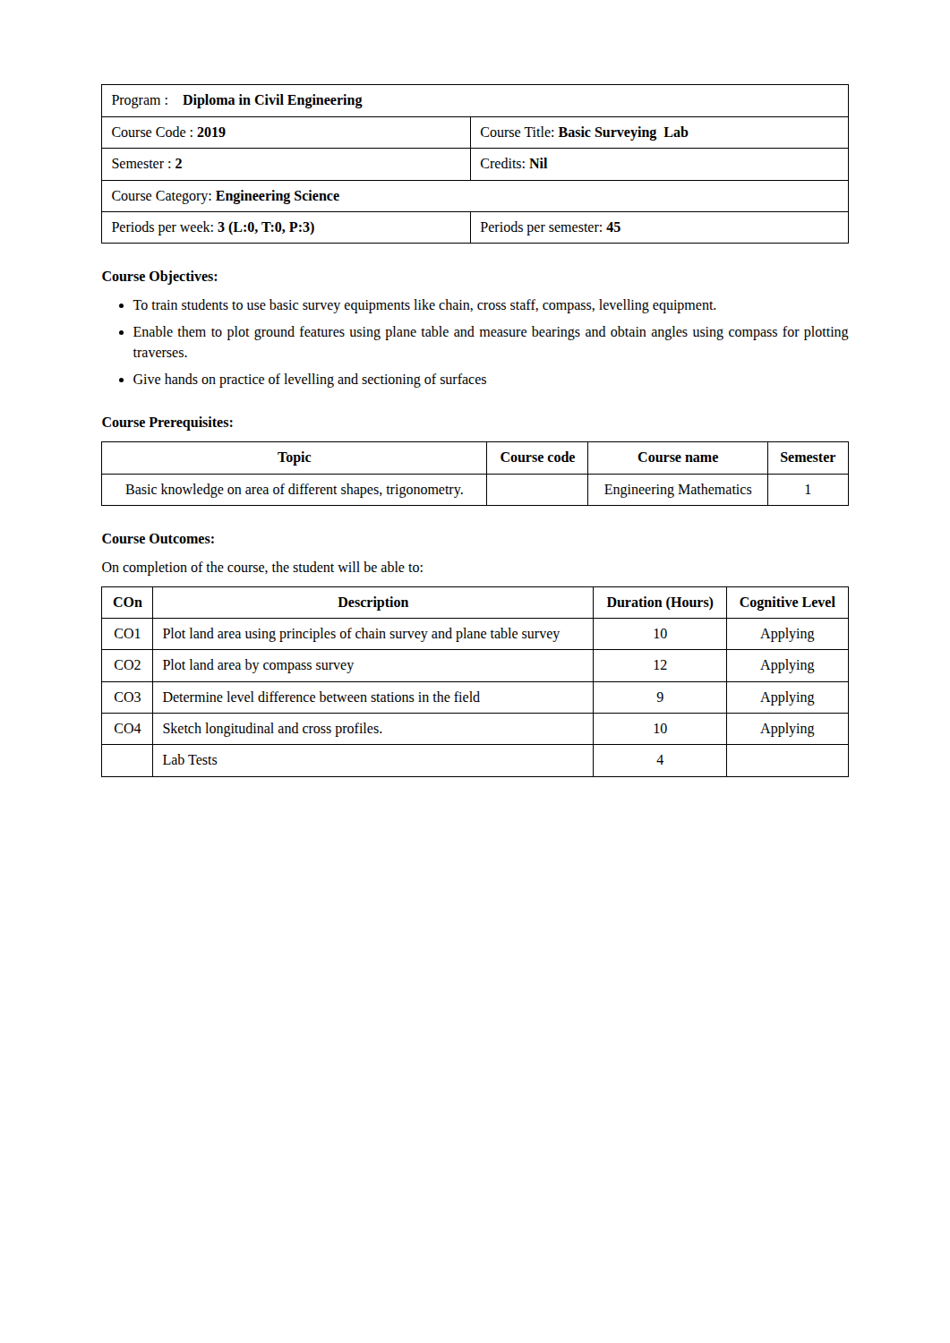| Program : Diploma in Civil Engineering |
| Course Code : 2019 | Course Title: Basic Surveying Lab |
| Semester : 2 | Credits: Nil |
| Course Category: Engineering Science |
| Periods per week: 3 (L:0, T:0, P:3) | Periods per semester: 45 |
Course Objectives:
To train students to use basic survey equipments like chain, cross staff, compass, levelling equipment.
Enable them to plot ground features using plane table and measure bearings and obtain angles using compass for plotting traverses.
Give hands on practice of levelling and sectioning of surfaces
Course Prerequisites:
| Topic | Course code | Course name | Semester |
| --- | --- | --- | --- |
| Basic knowledge on area of different shapes, trigonometry. | | Engineering Mathematics | 1 |
Course Outcomes:
On completion of the course, the student will be able to:
| COn | Description | Duration (Hours) | Cognitive Level |
| --- | --- | --- | --- |
| CO1 | Plot land area using principles of chain survey and plane table survey | 10 | Applying |
| CO2 | Plot land area by compass survey | 12 | Applying |
| CO3 | Determine level difference between stations in the field | 9 | Applying |
| CO4 | Sketch longitudinal and cross profiles. | 10 | Applying |
| | Lab Tests | 4 | |